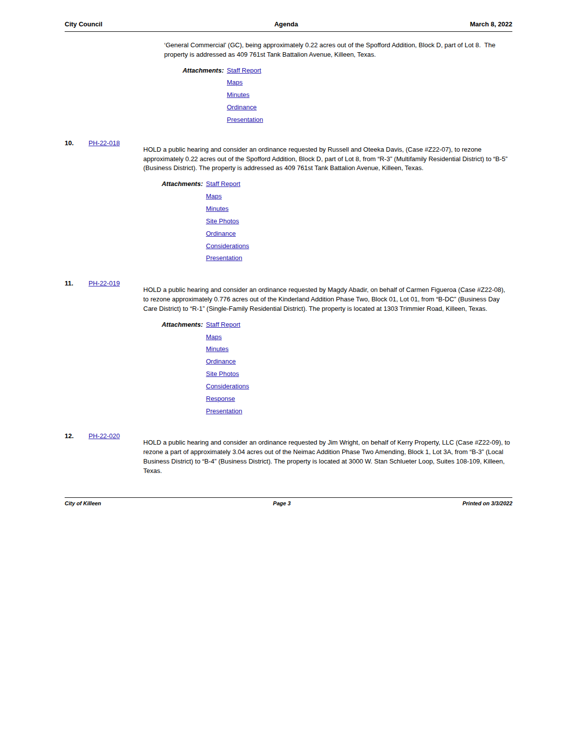City Council
Agenda
March 8, 2022
‘General Commercial’ (GC), being approximately 0.22 acres out of the Spofford Addition, Block D, part of Lot 8. The property is addressed as 409 761st Tank Battalion Avenue, Killeen, Texas.
Attachments:
Staff Report
Maps
Minutes
Ordinance
Presentation
10.
PH-22-018
HOLD a public hearing and consider an ordinance requested by Russell and Oteeka Davis, (Case #Z22-07), to rezone approximately 0.22 acres out of the Spofford Addition, Block D, part of Lot 8, from “R-3” (Multifamily Residential District) to “B-5” (Business District). The property is addressed as 409 761st Tank Battalion Avenue, Killeen, Texas.
Attachments:
Staff Report
Maps
Minutes
Site Photos
Ordinance
Considerations
Presentation
11.
PH-22-019
HOLD a public hearing and consider an ordinance requested by Magdy Abadir, on behalf of Carmen Figueroa (Case #Z22-08), to rezone approximately 0.776 acres out of the Kinderland Addition Phase Two, Block 01, Lot 01, from “B-DC” (Business Day Care District) to “R-1” (Single-Family Residential District). The property is located at 1303 Trimmier Road, Killeen, Texas.
Attachments:
Staff Report
Maps
Minutes
Ordinance
Site Photos
Considerations
Response
Presentation
12.
PH-22-020
HOLD a public hearing and consider an ordinance requested by Jim Wright, on behalf of Kerry Property, LLC (Case #Z22-09), to rezone a part of approximately 3.04 acres out of the Neimac Addition Phase Two Amending, Block 1, Lot 3A, from “B-3” (Local Business District) to “B-4” (Business District). The property is located at 3000 W. Stan Schlueter Loop, Suites 108-109, Killeen, Texas.
City of Killeen
Page 3
Printed on 3/3/2022